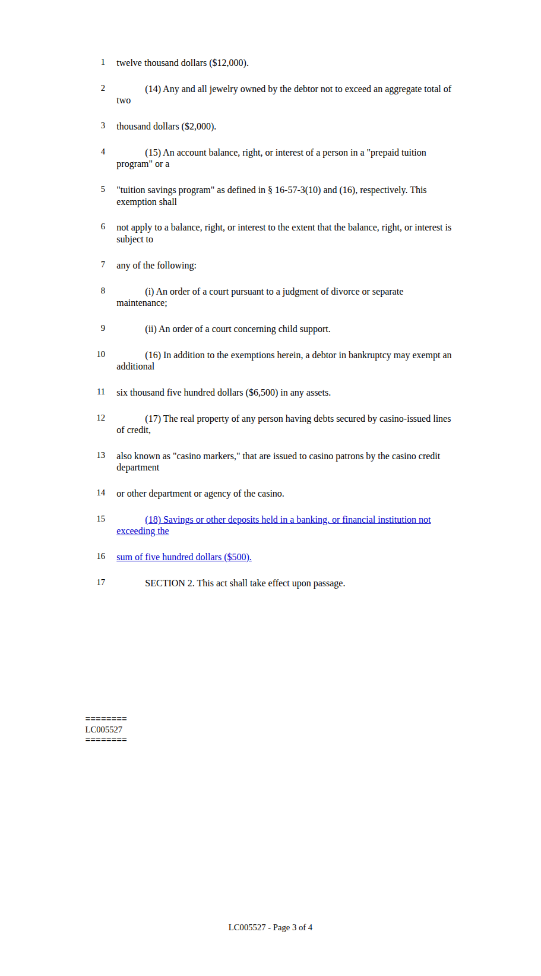twelve thousand dollars ($12,000).
(14) Any and all jewelry owned by the debtor not to exceed an aggregate total of two
thousand dollars ($2,000).
(15) An account balance, right, or interest of a person in a "prepaid tuition program" or a
"tuition savings program" as defined in § 16-57-3(10) and (16), respectively. This exemption shall
not apply to a balance, right, or interest to the extent that the balance, right, or interest is subject to
any of the following:
(i) An order of a court pursuant to a judgment of divorce or separate maintenance;
(ii) An order of a court concerning child support.
(16) In addition to the exemptions herein, a debtor in bankruptcy may exempt an additional
six thousand five hundred dollars ($6,500) in any assets.
(17) The real property of any person having debts secured by casino-issued lines of credit,
also known as "casino markers," that are issued to casino patrons by the casino credit department
or other department or agency of the casino.
(18) Savings or other deposits held in a banking, or financial institution not exceeding the
sum of five hundred dollars ($500).
SECTION 2. This act shall take effect upon passage.
========
LC005527
========
LC005527 - Page 3 of 4